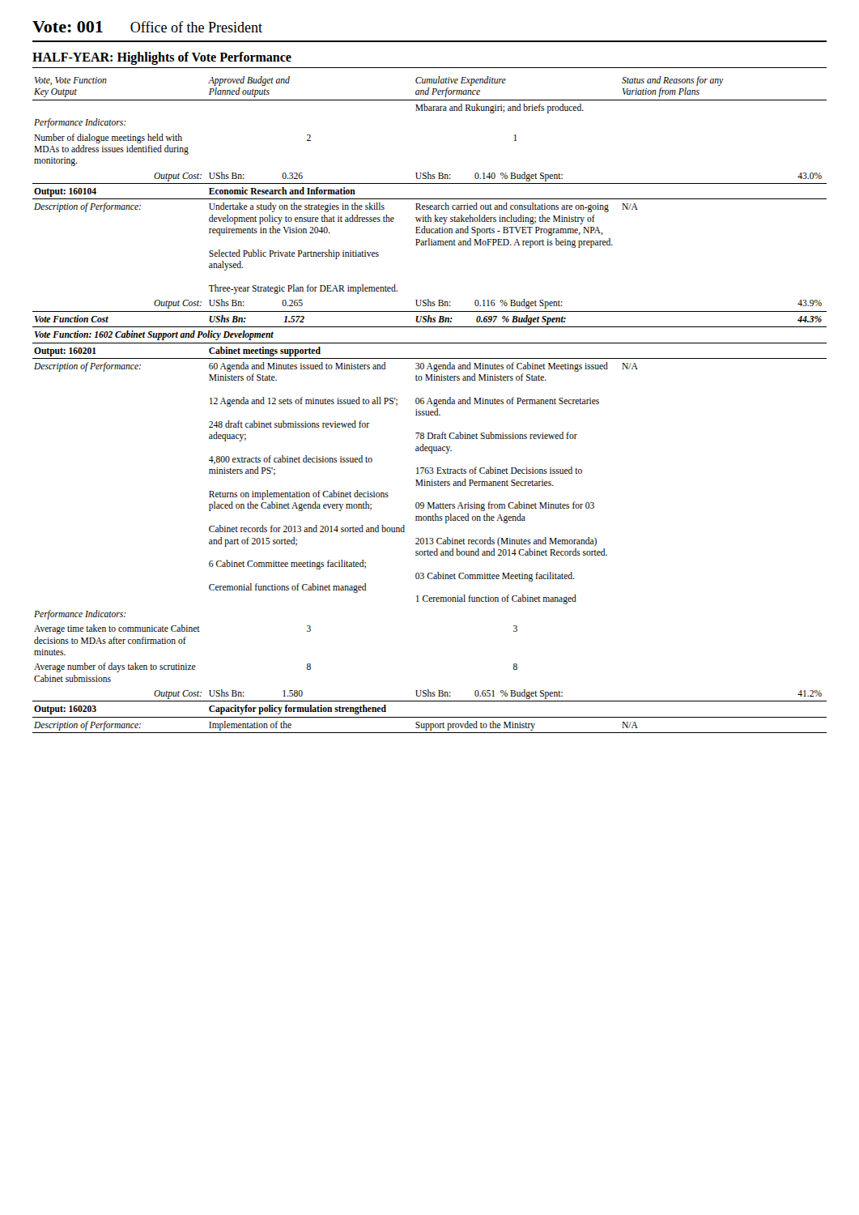Vote: 001
Office of the President
HALF-YEAR: Highlights of Vote Performance
| Vote, Vote Function Key Output | Approved Budget and Planned outputs | Cumulative Expenditure and Performance | Status and Reasons for any Variation from Plans |
| --- | --- | --- | --- |
| | | Mbarara and Rukungiri; and briefs produced. | |
| Performance Indicators: | | | |
| Number of dialogue meetings held with MDAs to address issues identified during monitoring. | 2 | 1 | |
| Output Cost: | UShs Bn: 0.326 | UShs Bn: 0.140 % Budget Spent: | 43.0% |
| Output: 160104 | Economic Research and Information |
| Description of Performance: | Undertake a study on the strategies in the skills development policy to ensure that it addresses the requirements in the Vision 2040. Selected Public Private Partnership initiatives analysed. Three-year Strategic Plan for DEAR implemented. | Research carried out and consultations are on-going with key stakeholders including; the Ministry of Education and Sports - BTVET Programme, NPA, Parliament and MoFPED. A report is being prepared. | N/A |
| Output Cost: | UShs Bn: 0.265 | UShs Bn: 0.116 % Budget Spent: | 43.9% |
| Vote Function Cost | UShs Bn: 1.572 | UShs Bn: 0.697 % Budget Spent: | 44.3% |
| Vote Function: 1602 Cabinet Support and Policy Development |
| Output: 160201 | Cabinet meetings supported |
| Description of Performance: | 60 Agenda and Minutes issued to Ministers and Ministers of State. 12 Agenda and 12 sets of minutes issued to all PS'; 248 draft cabinet submissions reviewed for adequacy; 4,800 extracts of cabinet decisions issued to ministers and PS'; Returns on implementation of Cabinet decisions placed on the Cabinet Agenda every month; Cabinet records for 2013 and 2014 sorted and bound and part of 2015 sorted; 6 Cabinet Committee meetings facilitated; Ceremonial functions of Cabinet managed | 30 Agenda and Minutes of Cabinet Meetings issued to Ministers and Ministers of State. 06 Agenda and Minutes of Permanent Secretaries issued. 78 Draft Cabinet Submissions reviewed for adequacy. 1763 Extracts of Cabinet Decisions issued to Ministers and Permanent Secretaries. 09 Matters Arising from Cabinet Minutes for 03 months placed on the Agenda 2013 Cabinet records (Minutes and Memoranda) sorted and bound and 2014 Cabinet Records sorted. 03 Cabinet Committee Meeting facilitated. 1 Ceremonial function of Cabinet managed | N/A |
| Performance Indicators: | | | |
| Average time taken to communicate Cabinet decisions to MDAs after confirmation of minutes. | 3 | 3 | |
| Average number of days taken to scrutinize Cabinet submissions | 8 | 8 | |
| Output Cost: | UShs Bn: 1.580 | UShs Bn: 0.651 % Budget Spent: | 41.2% |
| Output: 160203 | Capacityfor policy formulation strengthened |
| Description of Performance: | Implementation of the | Support provded to the Ministry | N/A |